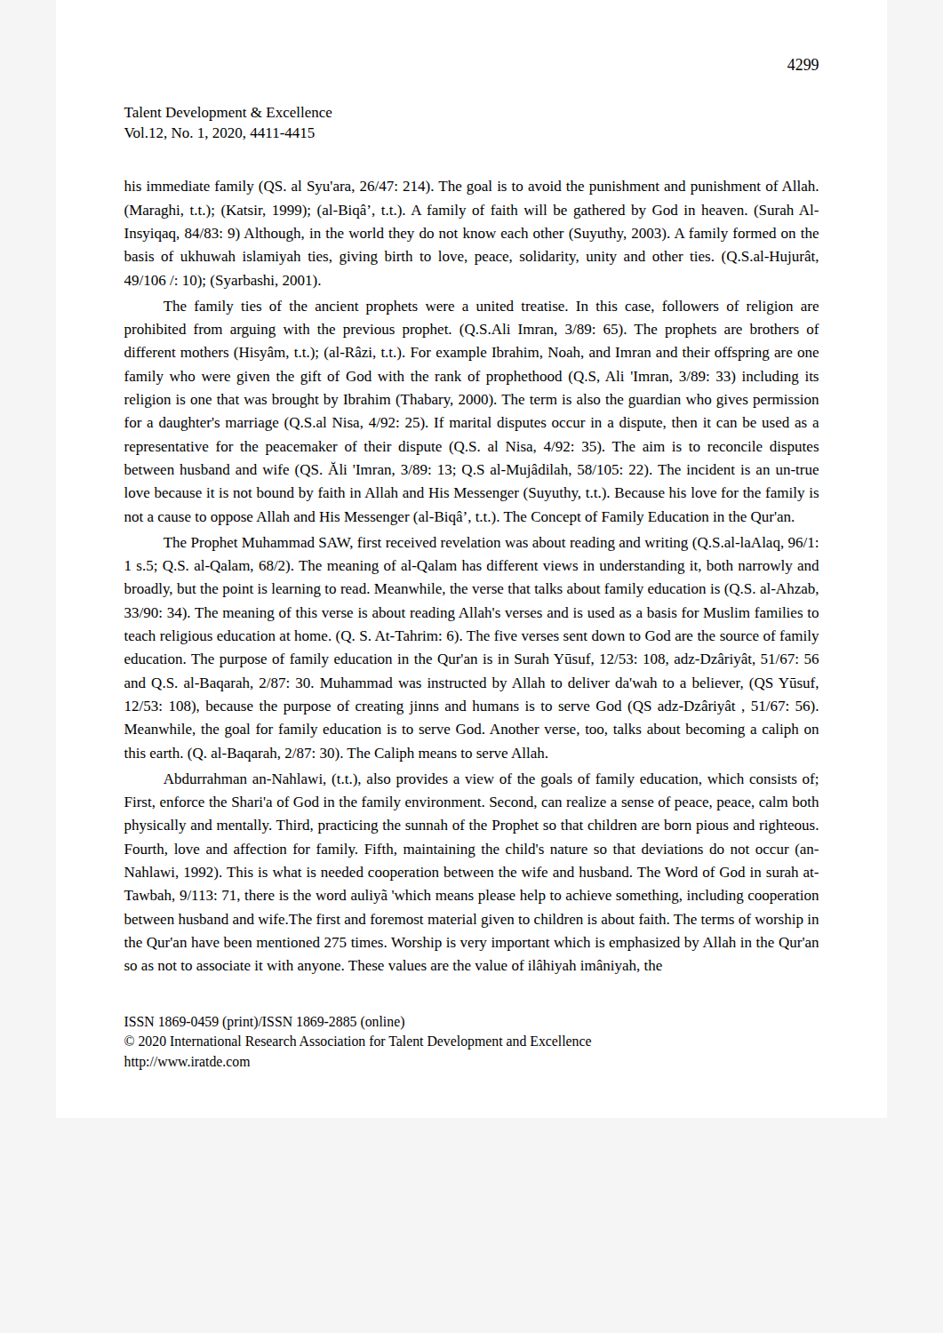4299
Talent Development & Excellence Vol.12, No. 1, 2020, 4411-4415
his immediate family (QS. al Syu'ara, 26/47: 214). The goal is to avoid the punishment and punishment of Allah. (Maraghi, t.t.); (Katsir, 1999); (al-Biqâ’, t.t.). A family of faith will be gathered by God in heaven. (Surah Al-Insyiqaq, 84/83: 9) Although, in the world they do not know each other (Suyuthy, 2003). A family formed on the basis of ukhuwah islamiyah ties, giving birth to love, peace, solidarity, unity and other ties. (Q.S.al-Hujurât, 49/106 /: 10); (Syarbashi, 2001).
The family ties of the ancient prophets were a united treatise. In this case, followers of religion are prohibited from arguing with the previous prophet. (Q.S.Ali Imran, 3/89: 65). The prophets are brothers of different mothers (Hisyâm, t.t.); (al-Râzi, t.t.). For example Ibrahim, Noah, and Imran and their offspring are one family who were given the gift of God with the rank of prophethood (Q.S, Ali 'Imran, 3/89: 33) including its religion is one that was brought by Ibrahim (Thabary, 2000). The term is also the guardian who gives permission for a daughter's marriage (Q.S.al Nisa, 4/92: 25). If marital disputes occur in a dispute, then it can be used as a representative for the peacemaker of their dispute (Q.S. al Nisa, 4/92: 35). The aim is to reconcile disputes between husband and wife (QS. Ăli 'Imran, 3/89: 13; Q.S al-Mujâdilah, 58/105: 22). The incident is an un-true love because it is not bound by faith in Allah and His Messenger (Suyuthy, t.t.). Because his love for the family is not a cause to oppose Allah and His Messenger (al-Biqâ’, t.t.). The Concept of Family Education in the Qur'an.
The Prophet Muhammad SAW, first received revelation was about reading and writing (Q.S.al-laAlaq, 96/1: 1 s.5; Q.S. al-Qalam, 68/2). The meaning of al-Qalam has different views in understanding it, both narrowly and broadly, but the point is learning to read. Meanwhile, the verse that talks about family education is (Q.S. al-Ahzab, 33/90: 34). The meaning of this verse is about reading Allah's verses and is used as a basis for Muslim families to teach religious education at home. (Q. S. At-Tahrim: 6). The five verses sent down to God are the source of family education. The purpose of family education in the Qur'an is in Surah Yūsuf, 12/53: 108, adz-Dzâriyât, 51/67: 56 and Q.S. al-Baqarah, 2/87: 30. Muhammad was instructed by Allah to deliver da'wah to a believer, (QS Yūsuf, 12/53: 108), because the purpose of creating jinns and humans is to serve God (QS adz-Dzâriyât , 51/67: 56). Meanwhile, the goal for family education is to serve God. Another verse, too, talks about becoming a caliph on this earth. (Q. al-Baqarah, 2/87: 30). The Caliph means to serve Allah.
Abdurrahman an-Nahlawi, (t.t.), also provides a view of the goals of family education, which consists of; First, enforce the Shari'a of God in the family environment. Second, can realize a sense of peace, peace, calm both physically and mentally. Third, practicing the sunnah of the Prophet so that children are born pious and righteous. Fourth, love and affection for family. Fifth, maintaining the child's nature so that deviations do not occur (an-Nahlawi, 1992). This is what is needed cooperation between the wife and husband. The Word of God in surah at-Tawbah, 9/113: 71, there is the word auliyã 'which means please help to achieve something, including cooperation between husband and wife.The first and foremost material given to children is about faith. The terms of worship in the Qur'an have been mentioned 275 times. Worship is very important which is emphasized by Allah in the Qur'an so as not to associate it with anyone. These values are the value of ilâhiyah imâniyah, the
ISSN 1869-0459 (print)/ISSN 1869-2885 (online)
© 2020 International Research Association for Talent Development and Excellence
http://www.iratde.com